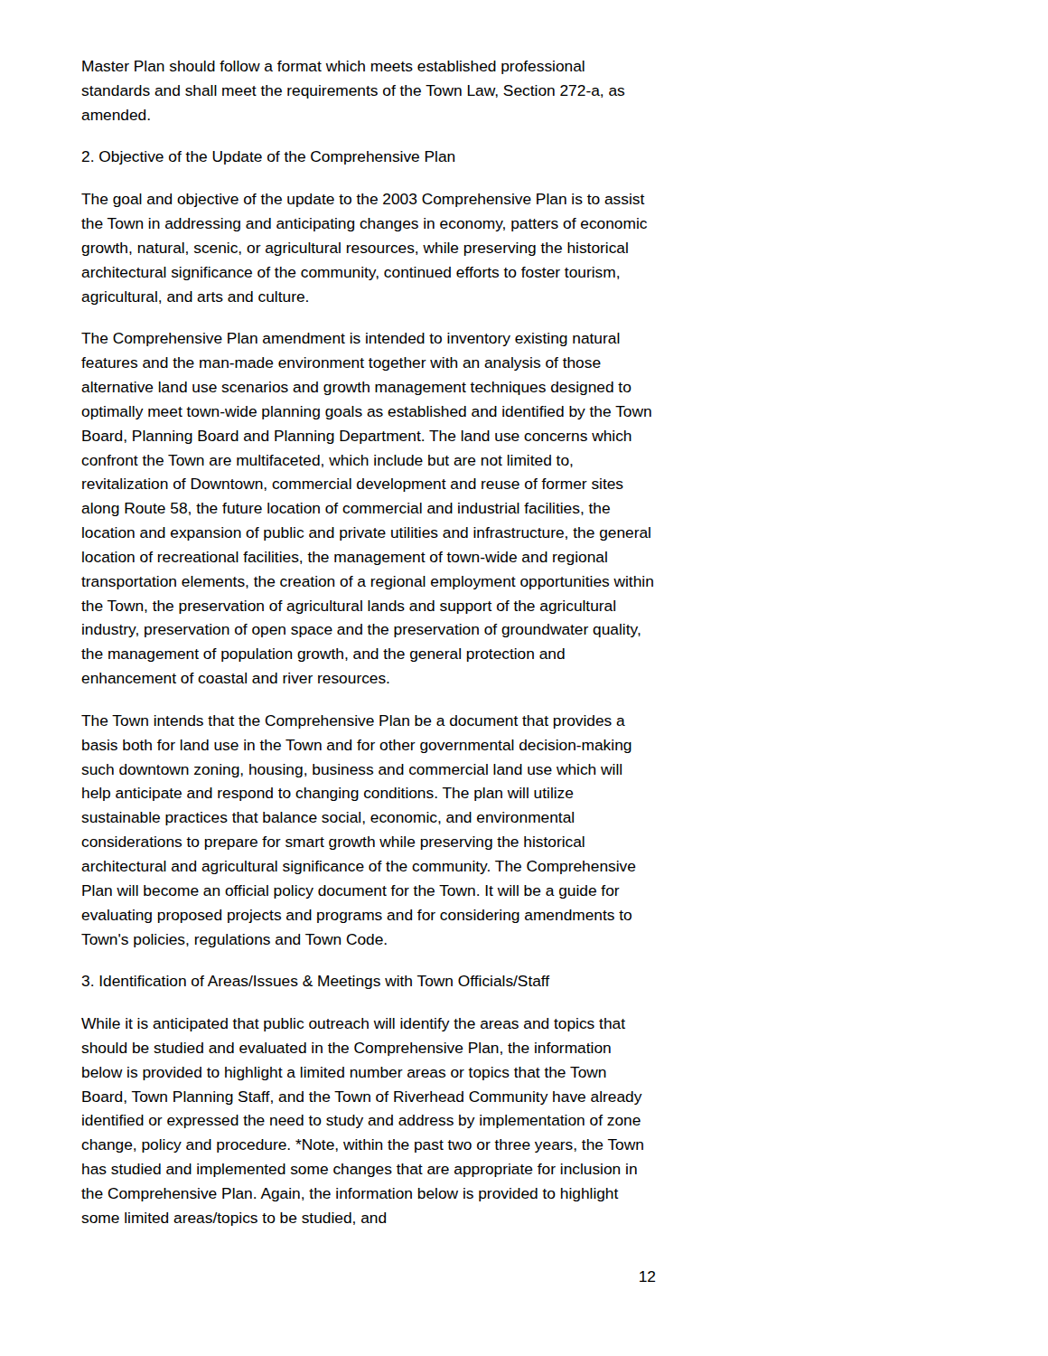Master Plan should follow a format which meets established professional standards and shall meet the requirements of the Town Law, Section 272-a, as amended.
2. Objective of the Update of the Comprehensive Plan
The goal and objective of the update to the 2003 Comprehensive Plan is to assist the Town in addressing and anticipating changes in economy, patters of economic growth, natural, scenic, or agricultural resources, while preserving the historical architectural significance of the community, continued efforts to foster tourism, agricultural, and arts and culture.
The Comprehensive Plan amendment is intended to inventory existing natural features and the man-made environment together with an analysis of those alternative land use scenarios and growth management techniques designed to optimally meet town-wide planning goals as established and identified by the Town Board, Planning Board and Planning Department. The land use concerns which confront the Town are multifaceted, which include but are not limited to, revitalization of Downtown, commercial development and reuse of former sites along Route 58, the future location of commercial and industrial facilities, the location and expansion of public and private utilities and infrastructure, the general location of recreational facilities, the management of town-wide and regional transportation elements, the creation of a regional employment opportunities within the Town, the preservation of agricultural lands and support of the agricultural industry, preservation of open space and the preservation of groundwater quality, the management of population growth, and the general protection and enhancement of coastal and river resources.
The Town intends that the Comprehensive Plan be a document that provides a basis both for land use in the Town and for other governmental decision-making such downtown zoning, housing, business and commercial land use which will help anticipate and respond to changing conditions. The plan will utilize sustainable practices that balance social, economic, and environmental considerations to prepare for smart growth while preserving the historical architectural and agricultural significance of the community. The Comprehensive Plan will become an official policy document for the Town. It will be a guide for evaluating proposed projects and programs and for considering amendments to Town's policies, regulations and Town Code.
3. Identification of Areas/Issues & Meetings with Town Officials/Staff
While it is anticipated that public outreach will identify the areas and topics that should be studied and evaluated in the Comprehensive Plan, the information below is provided to highlight a limited number areas or topics that the Town Board, Town Planning Staff, and the Town of Riverhead Community have already identified or expressed the need to study and address by implementation of zone change, policy and procedure. *Note, within the past two or three years, the Town has studied and implemented some changes that are appropriate for inclusion in the Comprehensive Plan. Again, the information below is provided to highlight some limited areas/topics to be studied, and
12